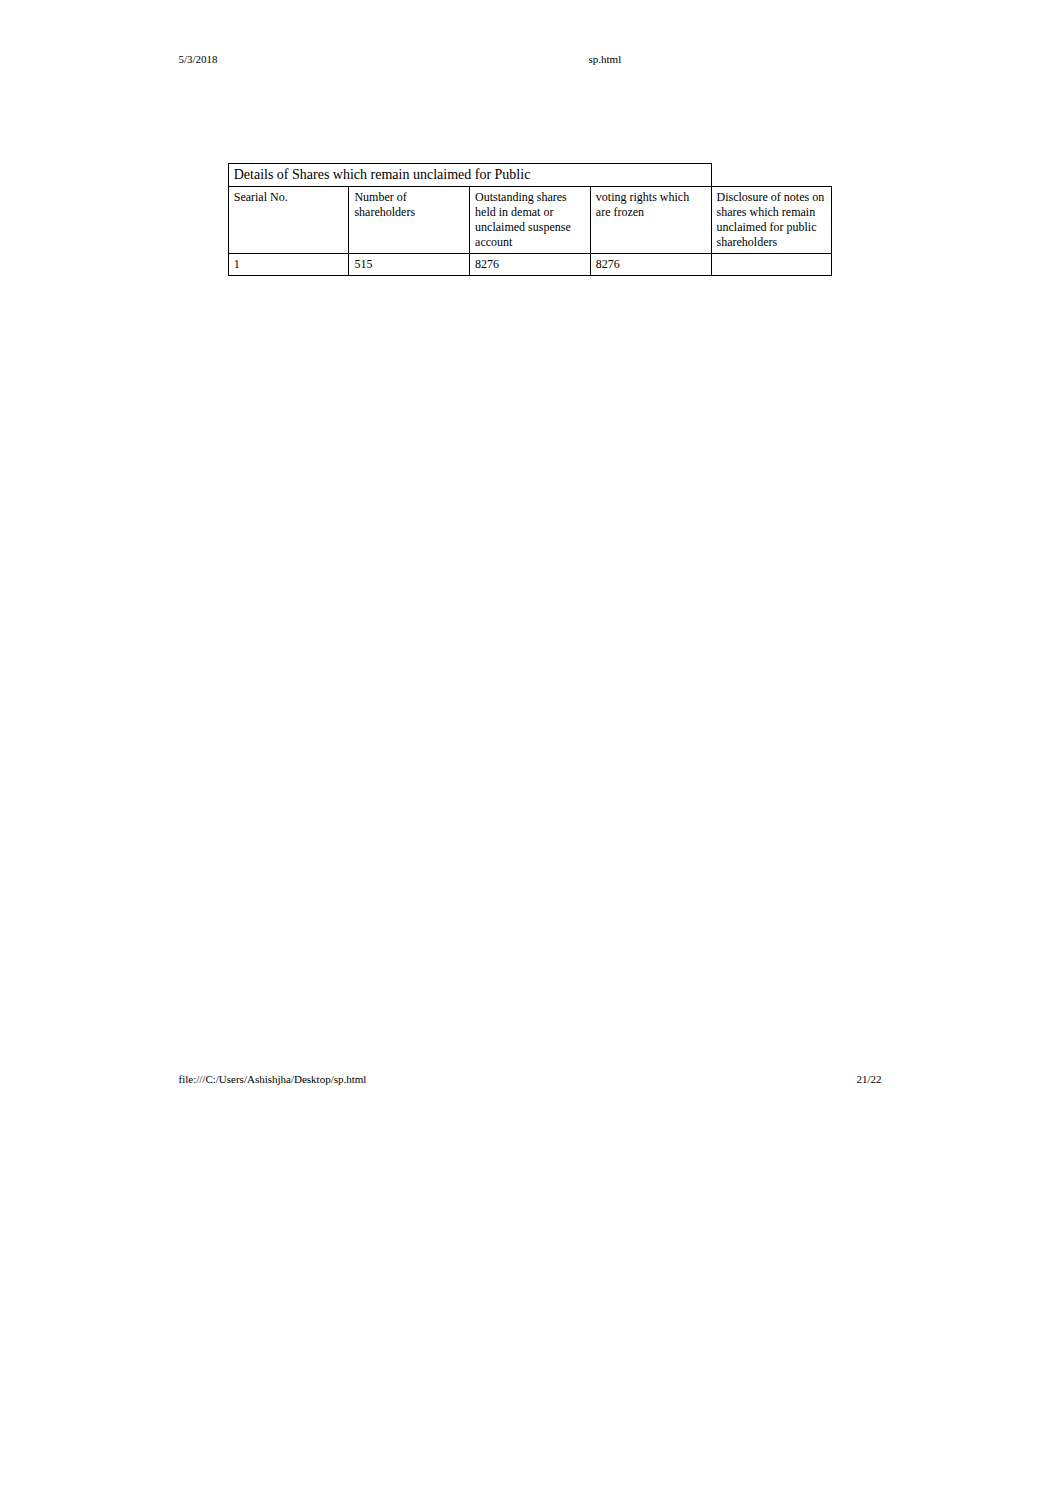5/3/2018
sp.html
| Details of Shares which remain unclaimed for Public |
| Searial No. | Number of shareholders | Outstanding shares held in demat or unclaimed suspense account | voting rights which are frozen | Disclosure of notes on shares which remain unclaimed for public shareholders |
| 1 | 515 | 8276 | 8276 | |
file:///C:/Users/Ashishjha/Desktop/sp.html
21/22